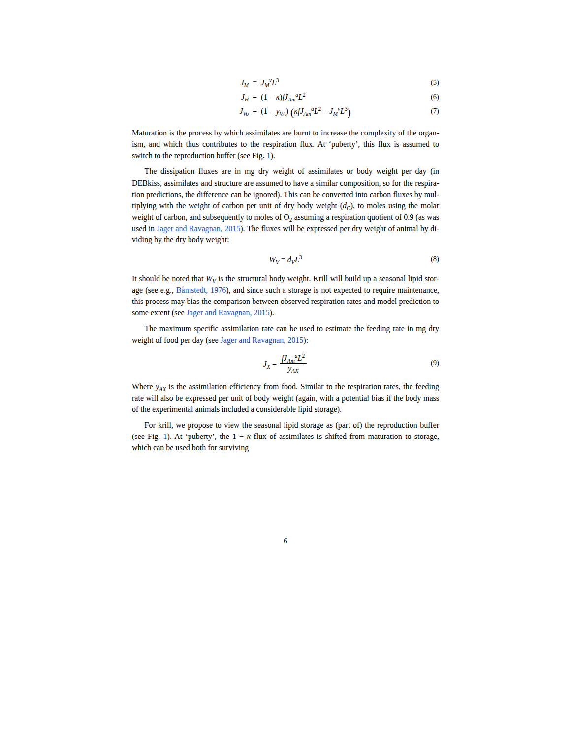| J M | = | J M v L 3 | (5) |
| J H | = | ( 1 − κ ) fJ Am a L 2 | (6) |
| J Vo | = | ( 1 − y VA ) ( κfJ Am a L 2 − J M v L 3 ) | (7) |
Maturation is the process by which assimilates are burnt to increase the complexity of the organism, and which thus contributes to the respiration flux. At ‘puberty’, this flux is assumed to switch to the reproduction buffer (see Fig. 1).
The dissipation fluxes are in mg dry weight of assimilates or body weight per day (in DEBkiss, assimilates and structure are assumed to have a similar composition, so for the respiration predictions, the difference can be ignored). This can be converted into carbon fluxes by multiplying with the weight of carbon per unit of dry body weight (dC), to moles using the molar weight of carbon, and subsequently to moles of O2 assuming a respiration quotient of 0.9 (as was used in Jager and Ravagnan, 2015). The fluxes will be expressed per dry weight of animal by dividing by the dry body weight:
WV = dVL3 (8)
It should be noted that WV is the structural body weight. Krill will build up a seasonal lipid storage (see e.g., Båmstedt, 1976), and since such a storage is not expected to require maintenance, this process may bias the comparison between observed respiration rates and model prediction to some extent (see Jager and Ravagnan, 2015).
The maximum specific assimilation rate can be used to estimate the feeding rate in mg dry weight of food per day (see Jager and Ravagnan, 2015):
JX = fJAm a L2 yAX (9)
Where yAX is the assimilation efficiency from food. Similar to the respiration rates, the feeding rate will also be expressed per unit of body weight (again, with a potential bias if the body mass of the experimental animals included a considerable lipid storage).
For krill, we propose to view the seasonal lipid storage as (part of) the reproduction buffer (see Fig. 1). At ‘puberty’, the 1 − κ flux of assimilates is shifted from maturation to storage, which can be used both for surviving
6